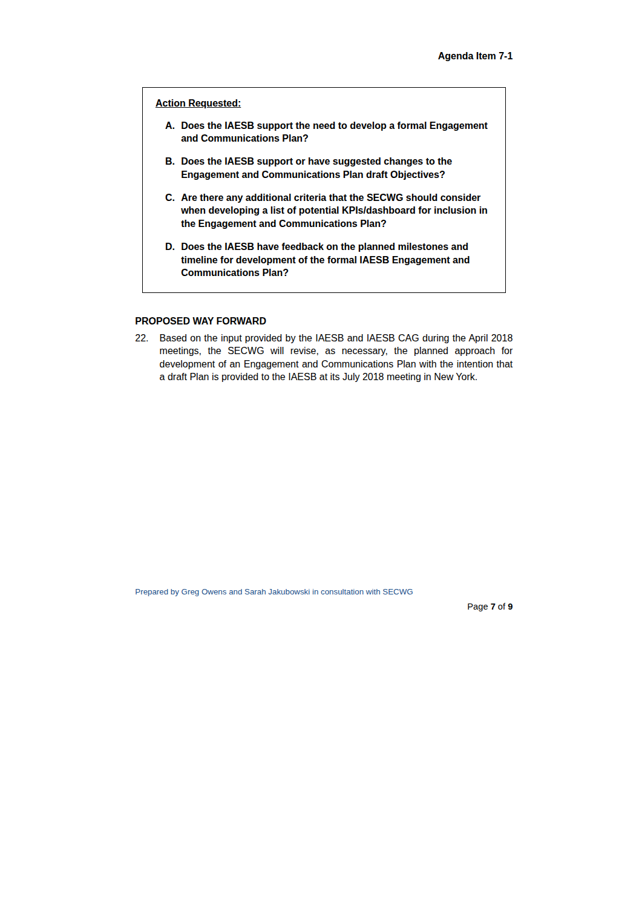Agenda Item 7-1
Action Requested:
Does the IAESB support the need to develop a formal Engagement and Communications Plan?
Does the IAESB support or have suggested changes to the Engagement and Communications Plan draft Objectives?
Are there any additional criteria that the SECWG should consider when developing a list of potential KPIs/dashboard for inclusion in the Engagement and Communications Plan?
Does the IAESB have feedback on the planned milestones and timeline for development of the formal IAESB Engagement and Communications Plan?
Proposed Way Forward
22.
Based on the input provided by the IAESB and IAESB CAG during the April 2018 meetings, the SECWG will revise, as necessary, the planned approach for development of an Engagement and Communications Plan with the intention that a draft Plan is provided to the IAESB at its July 2018 meeting in New York.
Prepared by Greg Owens and Sarah Jakubowski in consultation with SECWG
Page 7 of 9